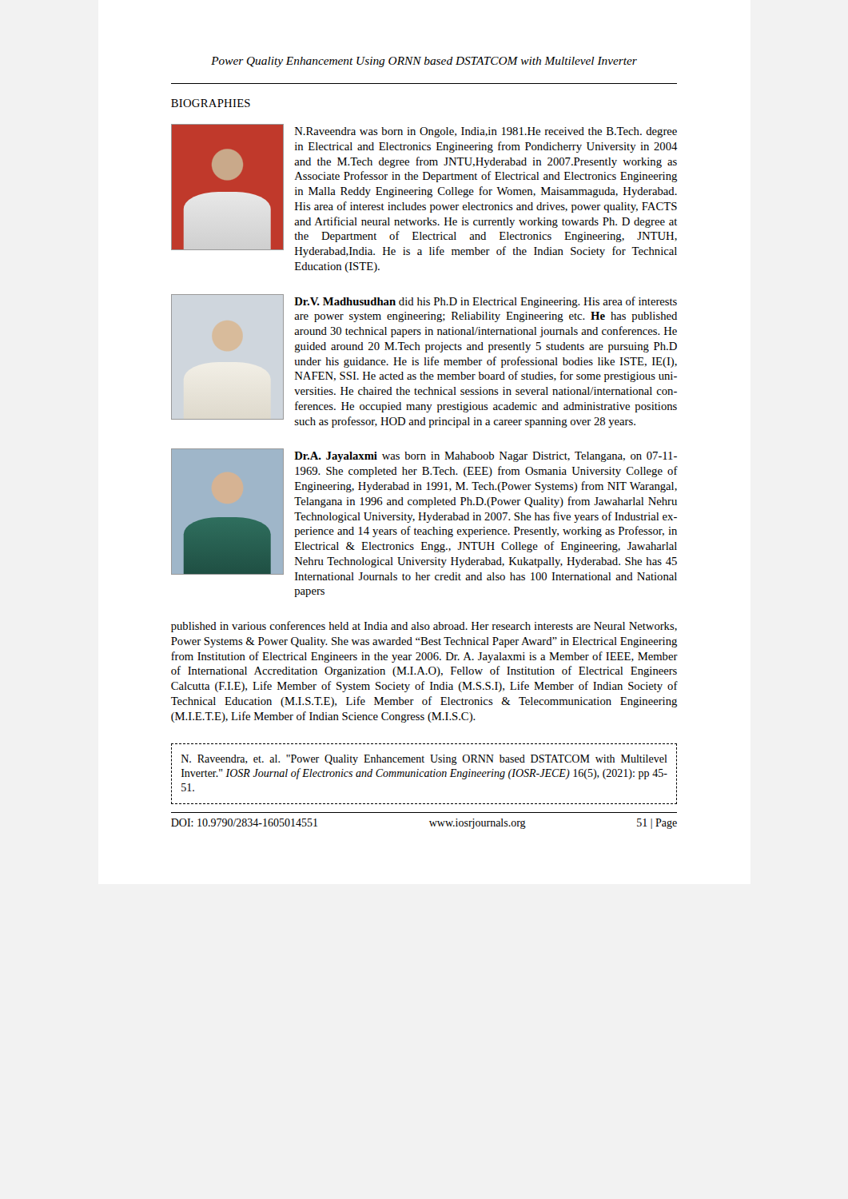Power Quality Enhancement Using ORNN based DSTATCOM with Multilevel Inverter
Biographies
N.Raveendra was born in Ongole, India,in 1981.He received the B.Tech. degree in Electrical and Electronics Engineering from Pondicherry University in 2004 and the M.Tech degree from JNTU,Hyderabad in 2007.Presently working as Associate Professor in the Department of Electrical and Electronics Engineering in Malla Reddy Engineering College for Women, Maisammaguda, Hyderabad. His area of interest includes power electronics and drives, power quality, FACTS and Artificial neural networks. He is currently working towards Ph. D degree at the Department of Electrical and Electronics Engineering, JNTUH, Hyderabad,India. He is a life member of the Indian Society for Technical Education (ISTE).
Dr.V. Madhusudhan did his Ph.D in Electrical Engineering. His area of interests are power system engineering; Reliability Engineering etc. He has published around 30 technical papers in national/international journals and conferences. He guided around 20 M.Tech projects and presently 5 students are pursuing Ph.D under his guidance. He is life member of professional bodies like ISTE, IE(I), NAFEN, SSI. He acted as the member board of studies, for some prestigious universities. He chaired the technical sessions in several national/international conferences. He occupied many prestigious academic and administrative positions such as professor, HOD and principal in a career spanning over 28 years.
Dr.A. Jayalaxmi was born in Mahaboob Nagar District, Telangana, on 07-11-1969. She completed her B.Tech. (EEE) from Osmania University College of Engineering, Hyderabad in 1991, M. Tech.(Power Systems) from NIT Warangal, Telangana in 1996 and completed Ph.D.(Power Quality) from Jawaharlal Nehru Technological University, Hyderabad in 2007. She has five years of Industrial experience and 14 years of teaching experience. Presently, working as Professor, in Electrical & Electronics Engg., JNTUH College of Engineering, Jawaharlal Nehru Technological University Hyderabad, Kukatpally, Hyderabad. She has 45 International Journals to her credit and also has 100 International and National papers
published in various conferences held at India and also abroad. Her research interests are Neural Networks, Power Systems & Power Quality. She was awarded “Best Technical Paper Award” in Electrical Engineering from Institution of Electrical Engineers in the year 2006. Dr. A. Jayalaxmi is a Member of IEEE, Member of International Accreditation Organization (M.I.A.O), Fellow of Institution of Electrical Engineers Calcutta (F.I.E), Life Member of System Society of India (M.S.S.I), Life Member of Indian Society of Technical Education (M.I.S.T.E), Life Member of Electronics & Telecommunication Engineering (M.I.E.T.E), Life Member of Indian Science Congress (M.I.S.C).
N. Raveendra, et. al. "Power Quality Enhancement Using ORNN based DSTATCOM with Multilevel Inverter." IOSR Journal of Electronics and Communication Engineering (IOSR-JECE) 16(5), (2021): pp 45-51.
DOI: 10.9790/2834-1605014551
www.iosrjournals.org
51 | Page